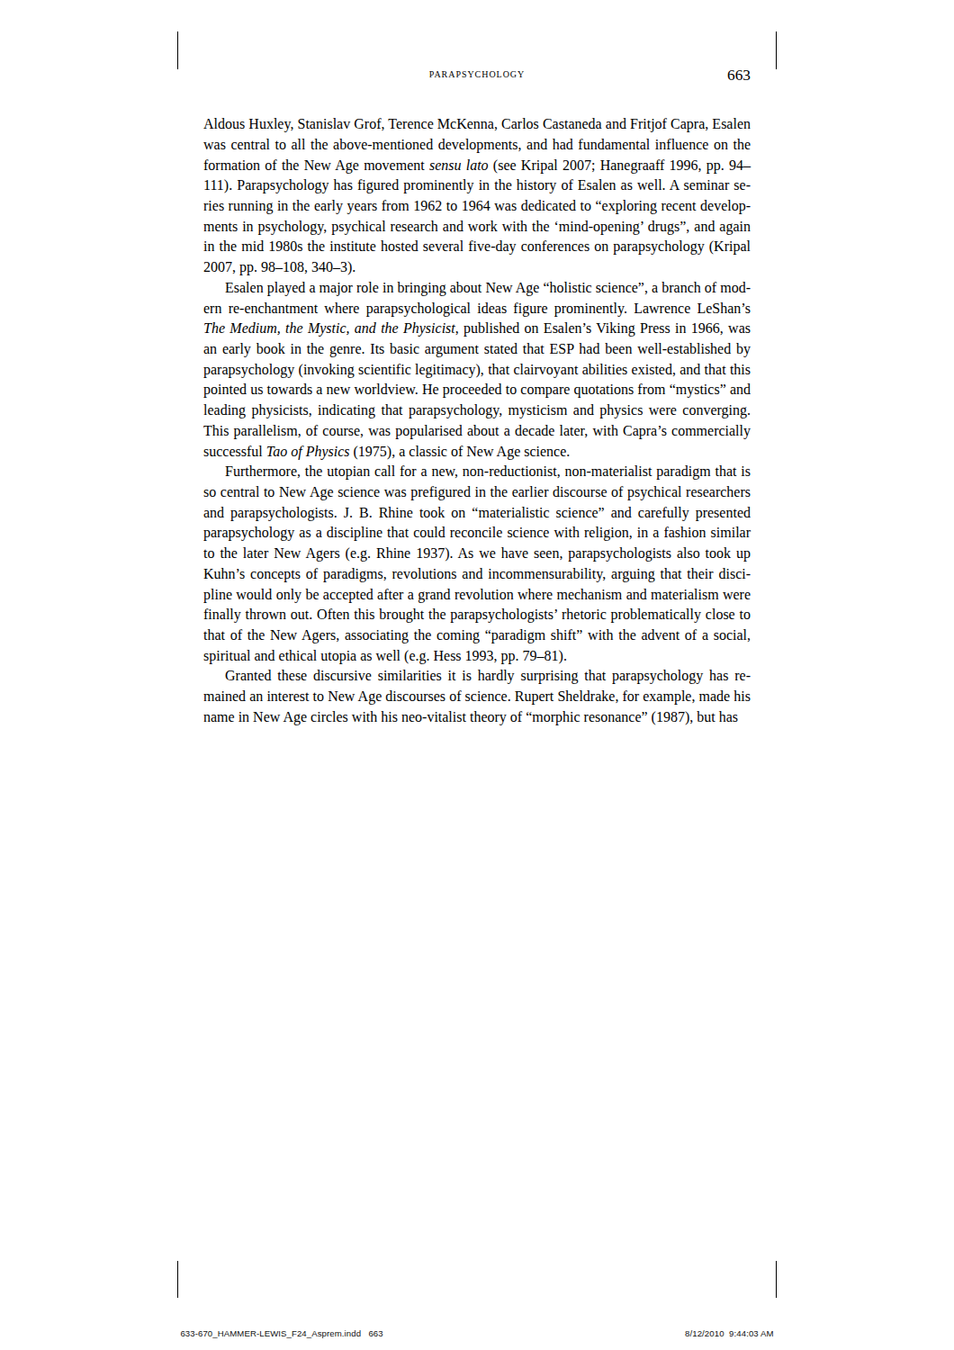parapsychology 663
Aldous Huxley, Stanislav Grof, Terence McKenna, Carlos Castaneda and Fritjof Capra, Esalen was central to all the above-mentioned developments, and had fundamental influence on the formation of the New Age movement sensu lato (see Kripal 2007; Hanegraaff 1996, pp. 94–111). Parapsychology has figured prominently in the history of Esalen as well. A seminar series running in the early years from 1962 to 1964 was dedicated to “exploring recent developments in psychology, psychical research and work with the ‘mind-opening’ drugs”, and again in the mid 1980s the institute hosted several five-day conferences on parapsychology (Kripal 2007, pp. 98–108, 340–3).
Esalen played a major role in bringing about New Age “holistic science”, a branch of modern re-enchantment where parapsychological ideas figure prominently. Lawrence LeShan’s The Medium, the Mystic, and the Physicist, published on Esalen’s Viking Press in 1966, was an early book in the genre. Its basic argument stated that ESP had been well-established by parapsychology (invoking scientific legitimacy), that clairvoyant abilities existed, and that this pointed us towards a new worldview. He proceeded to compare quotations from “mystics” and leading physicists, indicating that parapsychology, mysticism and physics were converging. This parallelism, of course, was popularised about a decade later, with Capra’s commercially successful Tao of Physics (1975), a classic of New Age science.
Furthermore, the utopian call for a new, non-reductionist, non-materialist paradigm that is so central to New Age science was prefigured in the earlier discourse of psychical researchers and parapsychologists. J. B. Rhine took on “materialistic science” and carefully presented parapsychology as a discipline that could reconcile science with religion, in a fashion similar to the later New Agers (e.g. Rhine 1937). As we have seen, parapsychologists also took up Kuhn’s concepts of paradigms, revolutions and incommensurability, arguing that their discipline would only be accepted after a grand revolution where mechanism and materialism were finally thrown out. Often this brought the parapsychologists’ rhetoric problematically close to that of the New Agers, associating the coming “paradigm shift” with the advent of a social, spiritual and ethical utopia as well (e.g. Hess 1993, pp. 79–81).
Granted these discursive similarities it is hardly surprising that parapsychology has remained an interest to New Age discourses of science. Rupert Sheldrake, for example, made his name in New Age circles with his neo-vitalist theory of “morphic resonance” (1987), but has
633-670_HAMMER-LEWIS_F24_Asprem.indd 663 8/12/2010 9:44:03 AM